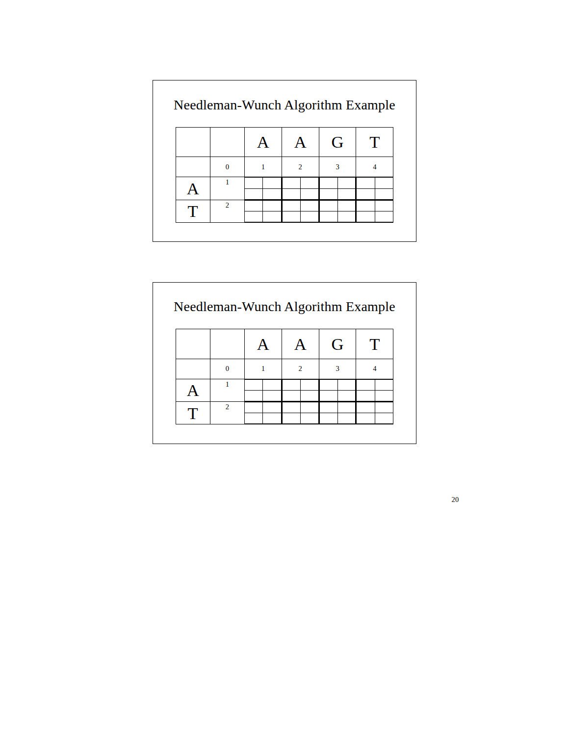Needleman-Wunch Algorithm Example
| | | A | A | G | T |
| | 0 | 1 | 2 | 3 | 4 |
| A | 1 | | | | |
| T | 2 | | | | |
Needleman-Wunch Algorithm Example
| | | A | A | G | T |
| | 0 | 1 | 2 | 3 | 4 |
| A | 1 | | | | |
| T | 2 | | | | |
20